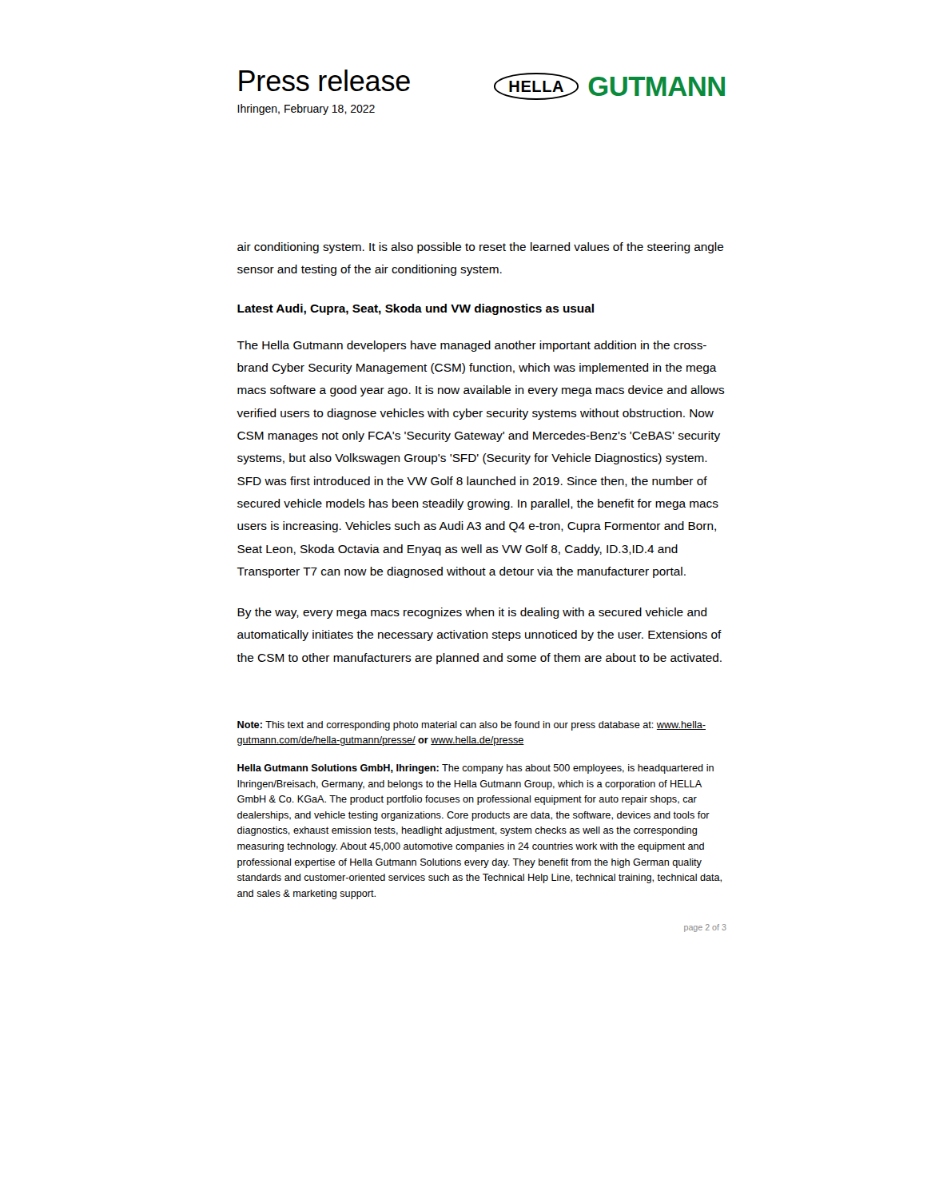Press release
Ihringen, February 18, 2022
HELLA GUTMANN
air conditioning system. It is also possible to reset the learned values of the steering angle sensor and testing of the air conditioning system.
Latest Audi, Cupra, Seat, Skoda und VW diagnostics as usual
The Hella Gutmann developers have managed another important addition in the cross-brand Cyber Security Management (CSM) function, which was implemented in the mega macs software a good year ago. It is now available in every mega macs device and allows verified users to diagnose vehicles with cyber security systems without obstruction. Now CSM manages not only FCA's 'Security Gateway' and Mercedes-Benz's 'CeBAS' security systems, but also Volkswagen Group's 'SFD' (Security for Vehicle Diagnostics) system. SFD was first introduced in the VW Golf 8 launched in 2019. Since then, the number of secured vehicle models has been steadily growing. In parallel, the benefit for mega macs users is increasing. Vehicles such as Audi A3 and Q4 e-tron, Cupra Formentor and Born, Seat Leon, Skoda Octavia and Enyaq as well as VW Golf 8, Caddy, ID.3,ID.4 and Transporter T7 can now be diagnosed without a detour via the manufacturer portal.
By the way, every mega macs recognizes when it is dealing with a secured vehicle and automatically initiates the necessary activation steps unnoticed by the user. Extensions of the CSM to other manufacturers are planned and some of them are about to be activated.
Note: This text and corresponding photo material can also be found in our press database at: www.hella-gutmann.com/de/hella-gutmann/presse/ or www.hella.de/presse
Hella Gutmann Solutions GmbH, Ihringen: The company has about 500 employees, is headquartered in Ihringen/Breisach, Germany, and belongs to the Hella Gutmann Group, which is a corporation of HELLA GmbH & Co. KGaA. The product portfolio focuses on professional equipment for auto repair shops, car dealerships, and vehicle testing organizations. Core products are data, the software, devices and tools for diagnostics, exhaust emission tests, headlight adjustment, system checks as well as the corresponding measuring technology. About 45,000 automotive companies in 24 countries work with the equipment and professional expertise of Hella Gutmann Solutions every day. They benefit from the high German quality standards and customer-oriented services such as the Technical Help Line, technical training, technical data, and sales & marketing support.
page 2 of 3